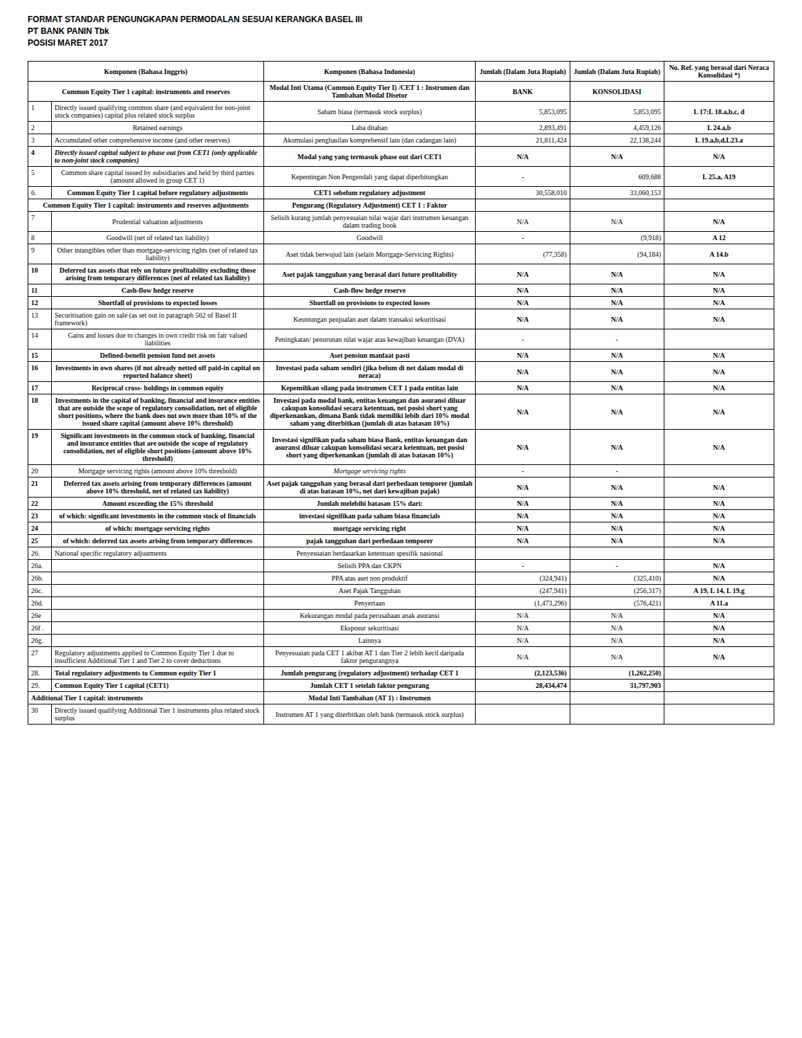FORMAT STANDAR PENGUNGKAPAN PERMODALAN SESUAI KERANGKA BASEL III
PT BANK PANIN Tbk
POSISI MARET 2017
| Komponen (Bahasa Inggris) | Komponen (Bahasa Indonesia) | Jumlah (Dalam Juta Rupiah) | Jumlah (Dalam Juta Rupiah) | No. Ref. yang berasal dari Neraca Konsolidasi *) |
| --- | --- | --- | --- | --- |
| Common Equity Tier 1 capital: instruments and reserves | Modal Inti Utama (Common Equity Tier I) /CET 1 : Instrumen dan Tambahan Modal Disetor | BANK | KONSOLIDASI | |
| 1 | Directly issued qualifying common share (and equivalent for non-joint stock companies) capital plus related stock surplus | Saham biasa (termasuk stock surplus) | 5,853,095 | 5,853,095 | L 17:L 18.a,b,c, d |
| 2 | Retained earnings | Laba ditahan | 2,893,491 | 4,459,126 | L 24.a,b |
| 3 | Accumulated other comprehensive income (and other reserves) | Akumulasi penghasilan komprehensif lain (dan cadangan lain) | 21,811,424 | 22,138,244 | L 19.a,b,d,L23.a |
| 4 | Directly issued capital subject to phase out from CET1 (only applicable to non-joint stock companies) | Modal yang yang termasuk phase out dari CET1 | N/A | N/A | N/A |
| 5 | Common share capital issued by subsidiaries and held by third parties (amount allowed in group CET 1) | Kepentingan Non Pengendali yang dapat diperhitungkan | - | 609,688 | L 25.a, A19 |
| 6. | Common Equity Tier 1 capital before regulatory adjustments | CET1 sebelum regulatory adjustment | 30,558,010 | 33,060,153 | |
| Common Equity Tier 1 capital: instruments and reserves adjustments | Pengurang (Regulatory Adjustment) CET 1 : Faktor | | | |
| 7 | Prudential valuation adjustments | Selisih kurang jumlah penyesuaian nilai wajar dari instrumen keuangan dalam trading book | N/A | N/A | N/A |
| 8 | Goodwill (net of related tax liability) | Goodwill | - | (9,918) | A 12 |
| 9 | Other intangibles other than mortgage-servicing rights (net of related tax liability) | Aset tidak berwujud lain (selain Mortgage-Servicing Rights) | (77,358) | (94,184) | A 14.b |
| 10 | Deferred tax assets that rely on future profitability excluding those arising from temporary differences (net of related tax liability) | Aset pajak tangguhan yang berasal dari future profitability | N/A | N/A | N/A |
| 11 | Cash-flow hedge reserve | Cash-flow hedge reserve | N/A | N/A | N/A |
| 12 | Shortfall of provisions to expected losses | Shortfall on provisions to expected losses | N/A | N/A | N/A |
| 13 | Securitisation gain on sale (as set out in paragraph 562 of Basel II framework) | Keuntungan penjualan aset dalam transaksi sekuritisasi | N/A | N/A | N/A |
| 14 | Gains and losses due to changes in own credit risk on fair valued liabilities | Peningkatan/ penurunan nilai wajar atas kewajiban keuangan (DVA) | - | - | |
| 15 | Defined-benefit pension fund net assets | Aset pensiun manfaat pasti | N/A | N/A | N/A |
| 16 | Investments in own shares (if not already netted off paid-in capital on reported balance sheet) | Investasi pada saham sendiri (jika belum di net dalam modal di neraca) | N/A | N/A | N/A |
| 17 | Reciprocal cross- holdings in common equity | Kepemilikan silang pada instrumen CET 1 pada entitas lain | N/A | N/A | N/A |
| 18 | Investments in the capital of banking, financial and insurance entities that are outside the scope of regulatory consolidation, net of eligible short positions, where the bank does not own more than 10% of the issued share capital (amount above 10% threshold) | Investasi pada modal bank, entitas keuangan dan asuransi diluar cakupan konsolidasi secara ketentuan, net posisi short yang diperkenankan, dimana Bank tidak memiliki lebih dari 10% modal saham yang diterbitkan (jumlah di atas batasan 10%) | N/A | N/A | N/A |
| 19 | Significant investments in the common stock of banking, financial and insurance entities that are outside the scope of regulatory consolidation, net of eligible short positions (amount above 10% threshold) | Investasi signifikan pada saham biasa Bank, entitas keuangan dan asuransi diluar cakupan konsolidasi secara ketentuan, net posisi short yang diperkenankan (jumlah di atas batasan 10%) | N/A | N/A | N/A |
| 20 | Mortgage servicing rights (amount above 10% threshold) | Mortgage servicing rights | - | - | |
| 21 | Deferred tax assets arising from temporary differences (amount above 10% threshold, net of related tax liability) | Aset pajak tangguhan yang berasal dari perbedaan temporer (jumlah di atas batasan 10%, net dari kewajiban pajak) | N/A | N/A | N/A |
| 22 | Amount exceeding the 15% threshold | Jumlah melebihi batasan 15% dari: | N/A | N/A | N/A |
| 23 | of which: significant investments in the common stock of financials | investasi signifikan pada saham biasa financials | N/A | N/A | N/A |
| 24 | of which: mortgage servicing rights | mortgage servicing right | N/A | N/A | N/A |
| 25 | of which: deferred tax assets arising from temporary differences | pajak tangguhan dari perbedaan temporer | N/A | N/A | N/A |
| 26. | National specific regulatory adjustments | Penyesuaian berdasarkan ketentuan spesifik nasional | | | |
| 26a. | | Selisih PPA dan CKPN | - | - | N/A |
| 26b. | | PPA atas aset non produktif | (324,941) | (325,410) | N/A |
| 26c. | | Aset Pajak Tangguhan | (247,941) | (256,317) | A 19, L 14, L 19.g |
| 26d. | | Penyertaan | (1,473,296) | (576,421) | A 11.a |
| 26e | | Kekurangan modal pada perusahaan anak asuransi | N/A | N/A | N/A |
| 26f . | | Eksposur sekuritisasi | N/A | N/A | N/A |
| 26g. | | Lainnya | N/A | N/A | N/A |
| 27 | Regulatory adjustments applied to Common Equity Tier 1 due to insufficient Additional Tier 1 and Tier 2 to cover deductions | Penyesuaian pada CET 1 akibat AT 1 dan Tier 2 lebih kecil daripada faktor pengurangnya | N/A | N/A | N/A |
| 28. | Total regulatory adjustments to Common equity Tier 1 | Jumlah pengurang (regulatory adjustment) terhadap CET 1 | (2,123,536) | (1,262,250) | |
| 29. | Common Equity Tier 1 capital (CET1) | Jumlah CET 1 setelah faktor pengurang | 28,434,474 | 31,797,903 | |
| Additional Tier 1 capital: instruments | Modal Inti Tambahan (AT 1) : Instrumen | | | |
| 30 | Directly issued qualifying Additional Tier 1 instruments plus related stock surplus | Instrumen AT 1 yang diterbitkan oleh bank (termasuk stock surplus) | | | |